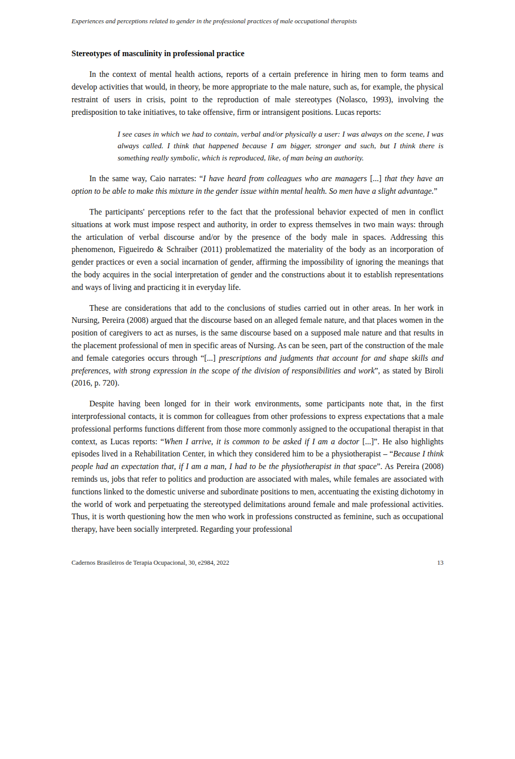Experiences and perceptions related to gender in the professional practices of male occupational therapists
Stereotypes of masculinity in professional practice
In the context of mental health actions, reports of a certain preference in hiring men to form teams and develop activities that would, in theory, be more appropriate to the male nature, such as, for example, the physical restraint of users in crisis, point to the reproduction of male stereotypes (Nolasco, 1993), involving the predisposition to take initiatives, to take offensive, firm or intransigent positions. Lucas reports:
I see cases in which we had to contain, verbal and/or physically a user: I was always on the scene, I was always called. I think that happened because I am bigger, stronger and such, but I think there is something really symbolic, which is reproduced, like, of man being an authority.
In the same way, Caio narrates: “I have heard from colleagues who are managers [...] that they have an option to be able to make this mixture in the gender issue within mental health. So men have a slight advantage.”
The participants' perceptions refer to the fact that the professional behavior expected of men in conflict situations at work must impose respect and authority, in order to express themselves in two main ways: through the articulation of verbal discourse and/or by the presence of the body male in spaces. Addressing this phenomenon, Figueiredo & Schraiber (2011) problematized the materiality of the body as an incorporation of gender practices or even a social incarnation of gender, affirming the impossibility of ignoring the meanings that the body acquires in the social interpretation of gender and the constructions about it to establish representations and ways of living and practicing it in everyday life.
These are considerations that add to the conclusions of studies carried out in other areas. In her work in Nursing, Pereira (2008) argued that the discourse based on an alleged female nature, and that places women in the position of caregivers to act as nurses, is the same discourse based on a supposed male nature and that results in the placement professional of men in specific areas of Nursing. As can be seen, part of the construction of the male and female categories occurs through “[...] prescriptions and judgments that account for and shape skills and preferences, with strong expression in the scope of the division of responsibilities and work”, as stated by Biroli (2016, p. 720).
Despite having been longed for in their work environments, some participants note that, in the first interprofessional contacts, it is common for colleagues from other professions to express expectations that a male professional performs functions different from those more commonly assigned to the occupational therapist in that context, as Lucas reports: “When I arrive, it is common to be asked if I am a doctor [...]”. He also highlights episodes lived in a Rehabilitation Center, in which they considered him to be a physiotherapist – “Because I think people had an expectation that, if I am a man, I had to be the physiotherapist in that space”. As Pereira (2008) reminds us, jobs that refer to politics and production are associated with males, while females are associated with functions linked to the domestic universe and subordinate positions to men, accentuating the existing dichotomy in the world of work and perpetuating the stereotyped delimitations around female and male professional activities. Thus, it is worth questioning how the men who work in professions constructed as feminine, such as occupational therapy, have been socially interpreted. Regarding your professional
Cadernos Brasileiros de Terapia Ocupacional, 30, e2984, 2022 13